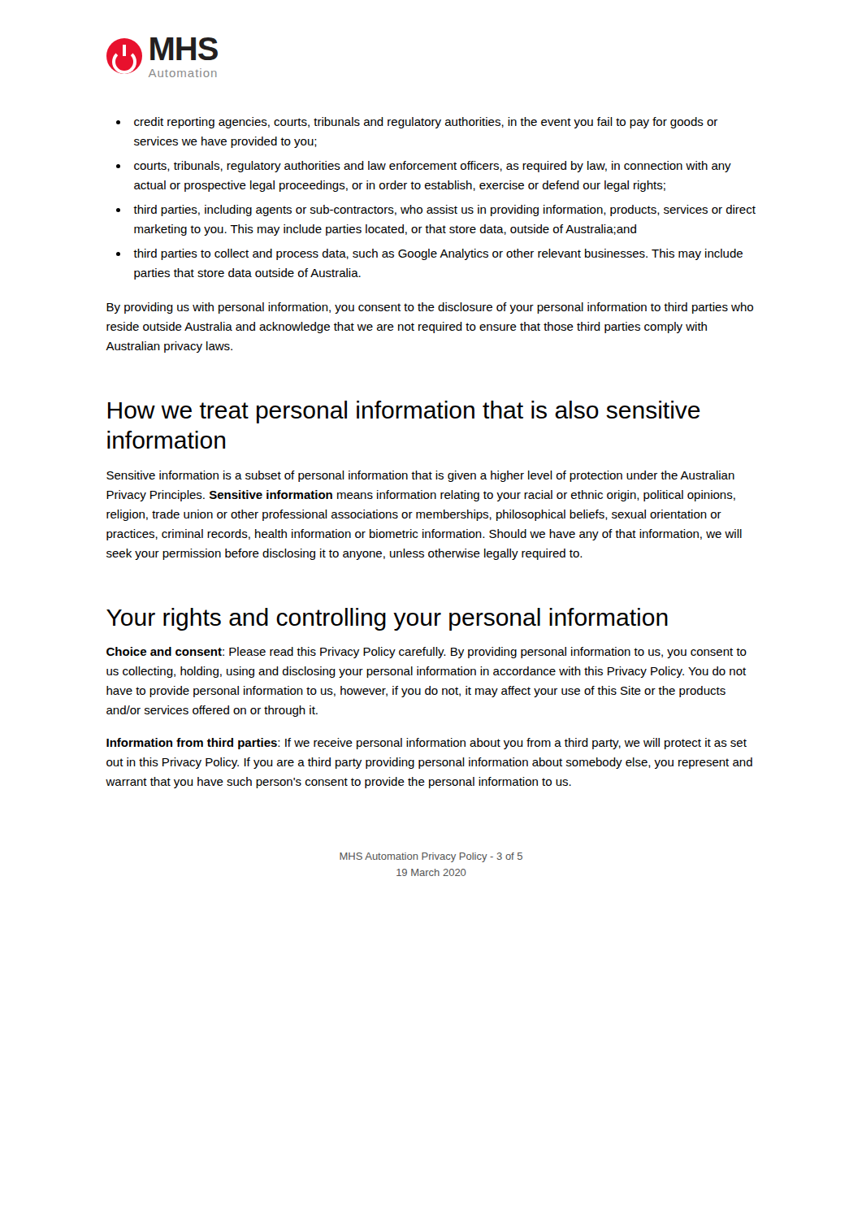MHS Automation
credit reporting agencies, courts, tribunals and regulatory authorities, in the event you fail to pay for goods or services we have provided to you;
courts, tribunals, regulatory authorities and law enforcement officers, as required by law, in connection with any actual or prospective legal proceedings, or in order to establish, exercise or defend our legal rights;
third parties, including agents or sub-contractors, who assist us in providing information, products, services or direct marketing to you. This may include parties located, or that store data, outside of Australia;and
third parties to collect and process data, such as Google Analytics or other relevant businesses. This may include parties that store data outside of Australia.
By providing us with personal information, you consent to the disclosure of your personal information to third parties who reside outside Australia and acknowledge that we are not required to ensure that those third parties comply with Australian privacy laws.
How we treat personal information that is also sensitive information
Sensitive information is a subset of personal information that is given a higher level of protection under the Australian Privacy Principles. Sensitive information means information relating to your racial or ethnic origin, political opinions, religion, trade union or other professional associations or memberships, philosophical beliefs, sexual orientation or practices, criminal records, health information or biometric information. Should we have any of that information, we will seek your permission before disclosing it to anyone, unless otherwise legally required to.
Your rights and controlling your personal information
Choice and consent: Please read this Privacy Policy carefully. By providing personal information to us, you consent to us collecting, holding, using and disclosing your personal information in accordance with this Privacy Policy. You do not have to provide personal information to us, however, if you do not, it may affect your use of this Site or the products and/or services offered on or through it.
Information from third parties: If we receive personal information about you from a third party, we will protect it as set out in this Privacy Policy. If you are a third party providing personal information about somebody else, you represent and warrant that you have such person's consent to provide the personal information to us.
MHS Automation Privacy Policy - 3 of 5
19 March 2020